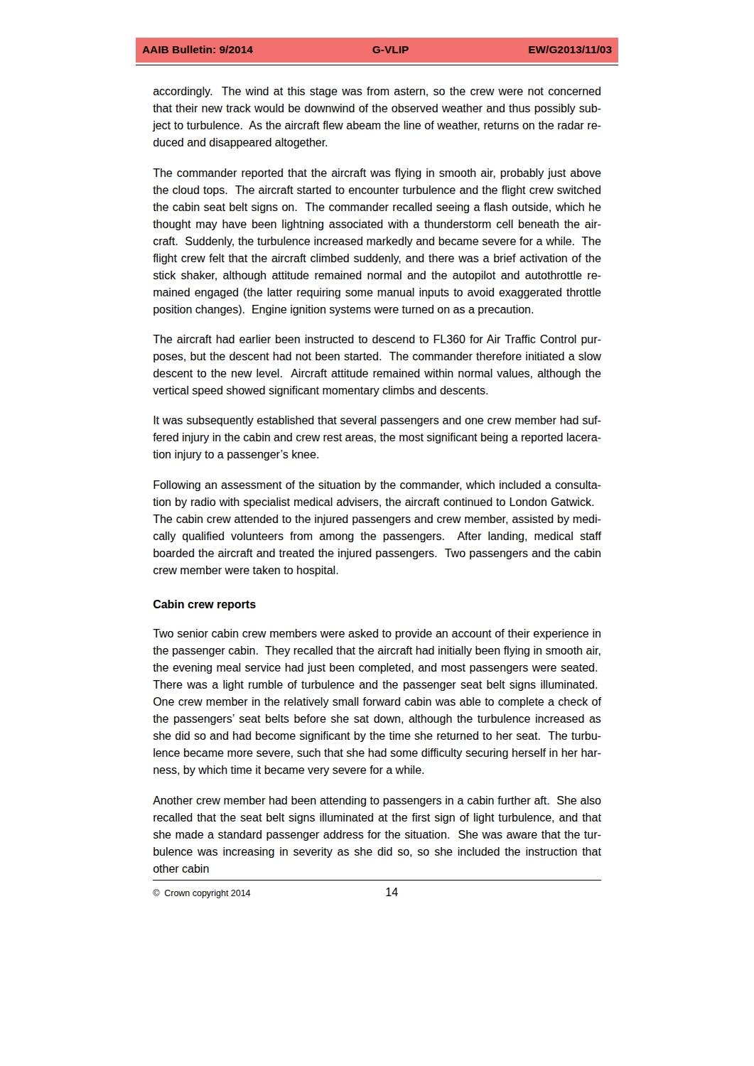AAIB Bulletin: 9/2014 G-VLIP EW/G2013/11/03
accordingly. The wind at this stage was from astern, so the crew were not concerned that their new track would be downwind of the observed weather and thus possibly subject to turbulence. As the aircraft flew abeam the line of weather, returns on the radar reduced and disappeared altogether.
The commander reported that the aircraft was flying in smooth air, probably just above the cloud tops. The aircraft started to encounter turbulence and the flight crew switched the cabin seat belt signs on. The commander recalled seeing a flash outside, which he thought may have been lightning associated with a thunderstorm cell beneath the aircraft. Suddenly, the turbulence increased markedly and became severe for a while. The flight crew felt that the aircraft climbed suddenly, and there was a brief activation of the stick shaker, although attitude remained normal and the autopilot and autothrottle remained engaged (the latter requiring some manual inputs to avoid exaggerated throttle position changes). Engine ignition systems were turned on as a precaution.
The aircraft had earlier been instructed to descend to FL360 for Air Traffic Control purposes, but the descent had not been started. The commander therefore initiated a slow descent to the new level. Aircraft attitude remained within normal values, although the vertical speed showed significant momentary climbs and descents.
It was subsequently established that several passengers and one crew member had suffered injury in the cabin and crew rest areas, the most significant being a reported laceration injury to a passenger’s knee.
Following an assessment of the situation by the commander, which included a consultation by radio with specialist medical advisers, the aircraft continued to London Gatwick. The cabin crew attended to the injured passengers and crew member, assisted by medically qualified volunteers from among the passengers. After landing, medical staff boarded the aircraft and treated the injured passengers. Two passengers and the cabin crew member were taken to hospital.
Cabin crew reports
Two senior cabin crew members were asked to provide an account of their experience in the passenger cabin. They recalled that the aircraft had initially been flying in smooth air, the evening meal service had just been completed, and most passengers were seated. There was a light rumble of turbulence and the passenger seat belt signs illuminated. One crew member in the relatively small forward cabin was able to complete a check of the passengers’ seat belts before she sat down, although the turbulence increased as she did so and had become significant by the time she returned to her seat. The turbulence became more severe, such that she had some difficulty securing herself in her harness, by which time it became very severe for a while.
Another crew member had been attending to passengers in a cabin further aft. She also recalled that the seat belt signs illuminated at the first sign of light turbulence, and that she made a standard passenger address for the situation. She was aware that the turbulence was increasing in severity as she did so, so she included the instruction that other cabin
© Crown copyright 2014 14